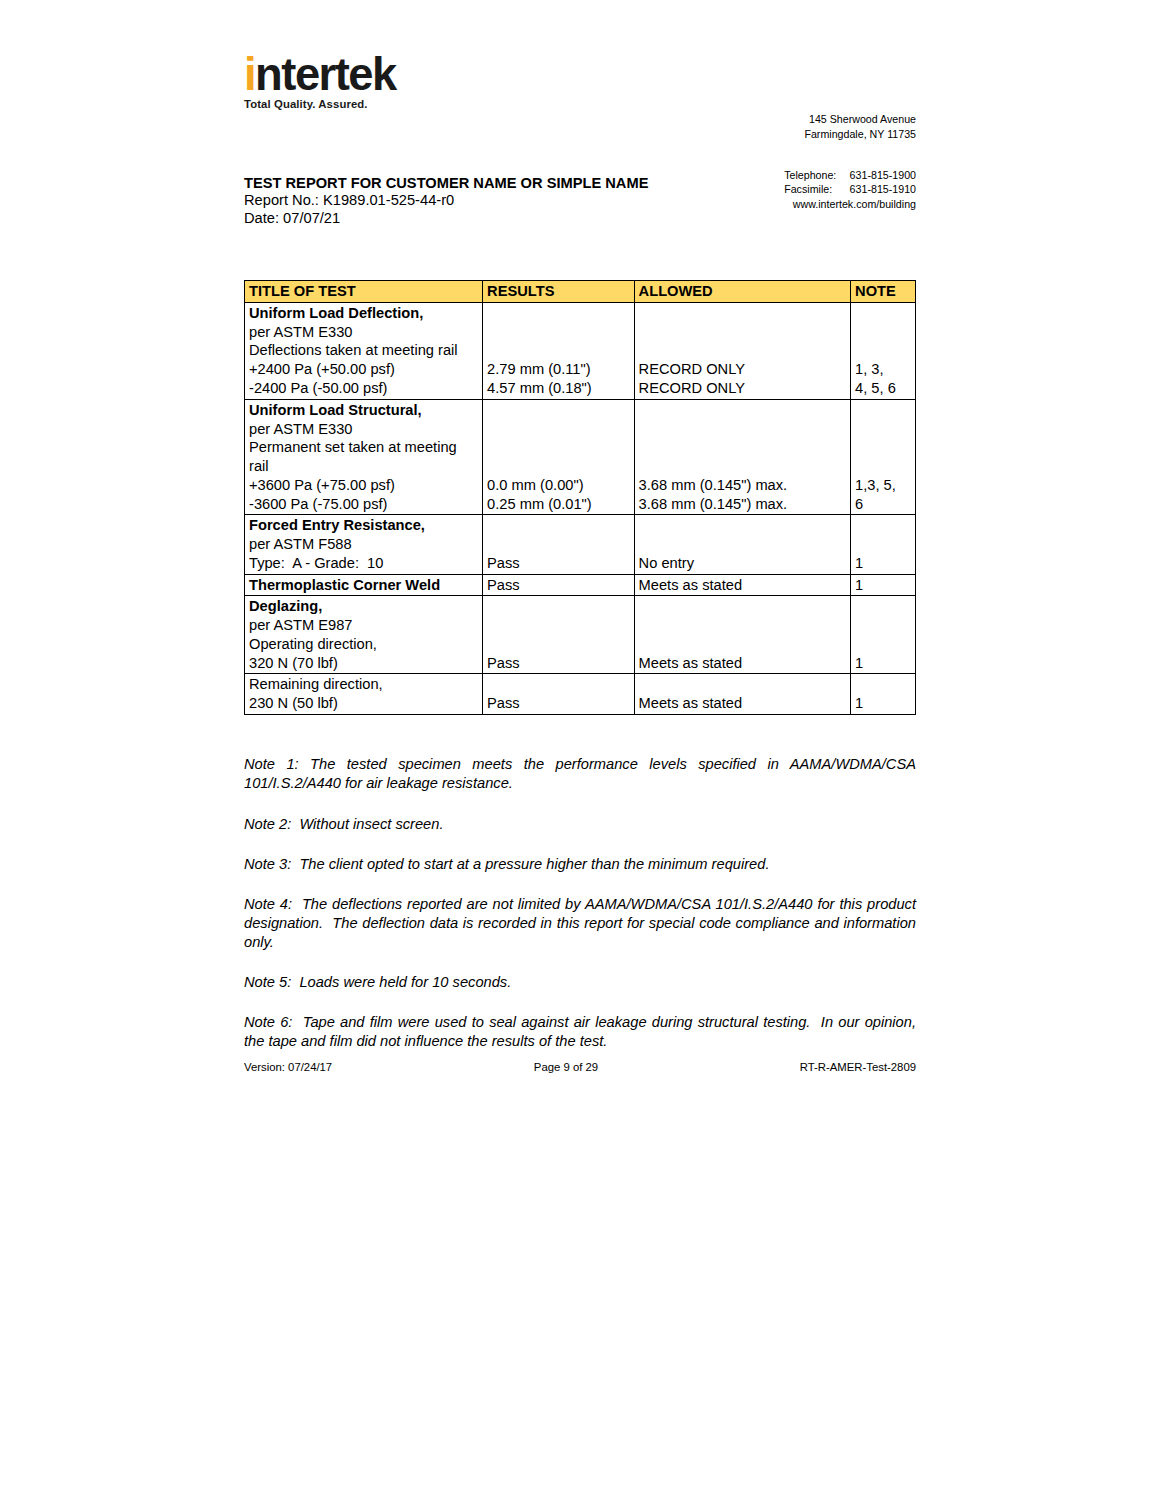intertek
Total Quality. Assured.
145 Sherwood Avenue
Farmingdale, NY 11735
Telephone: 631-815-1900
Facsimile: 631-815-1910
www.intertek.com/building
TEST REPORT FOR CUSTOMER NAME OR SIMPLE NAME
Report No.: K1989.01-525-44-r0
Date: 07/07/21
| TITLE OF TEST | RESULTS | ALLOWED | NOTE |
| --- | --- | --- | --- |
| Uniform Load Deflection, per ASTM E330 Deflections taken at meeting rail +2400 Pa (+50.00 psf) -2400 Pa (-50.00 psf) | 2.79 mm (0.11") 4.57 mm (0.18") | RECORD ONLY RECORD ONLY | 1, 3, 4, 5, 6 |
| Uniform Load Structural, per ASTM E330 Permanent set taken at meeting rail +3600 Pa (+75.00 psf) -3600 Pa (-75.00 psf) | 0.0 mm (0.00") 0.25 mm (0.01") | 3.68 mm (0.145") max. 3.68 mm (0.145") max. | 1,3, 5, 6 |
| Forced Entry Resistance, per ASTM F588 Type: A - Grade: 10 | Pass | No entry | 1 |
| Thermoplastic Corner Weld | Pass | Meets as stated | 1 |
| Deglazing, per ASTM E987 Operating direction, 320 N (70 lbf) | Pass | Meets as stated | 1 |
| Remaining direction, 230 N (50 lbf) | Pass | Meets as stated | 1 |
Note 1: The tested specimen meets the performance levels specified in AAMA/WDMA/CSA 101/I.S.2/A440 for air leakage resistance.
Note 2: Without insect screen.
Note 3: The client opted to start at a pressure higher than the minimum required.
Note 4: The deflections reported are not limited by AAMA/WDMA/CSA 101/I.S.2/A440 for this product designation. The deflection data is recorded in this report for special code compliance and information only.
Note 5: Loads were held for 10 seconds.
Note 6: Tape and film were used to seal against air leakage during structural testing. In our opinion, the tape and film did not influence the results of the test.
Version: 07/24/17
Page 9 of 29
RT-R-AMER-Test-2809